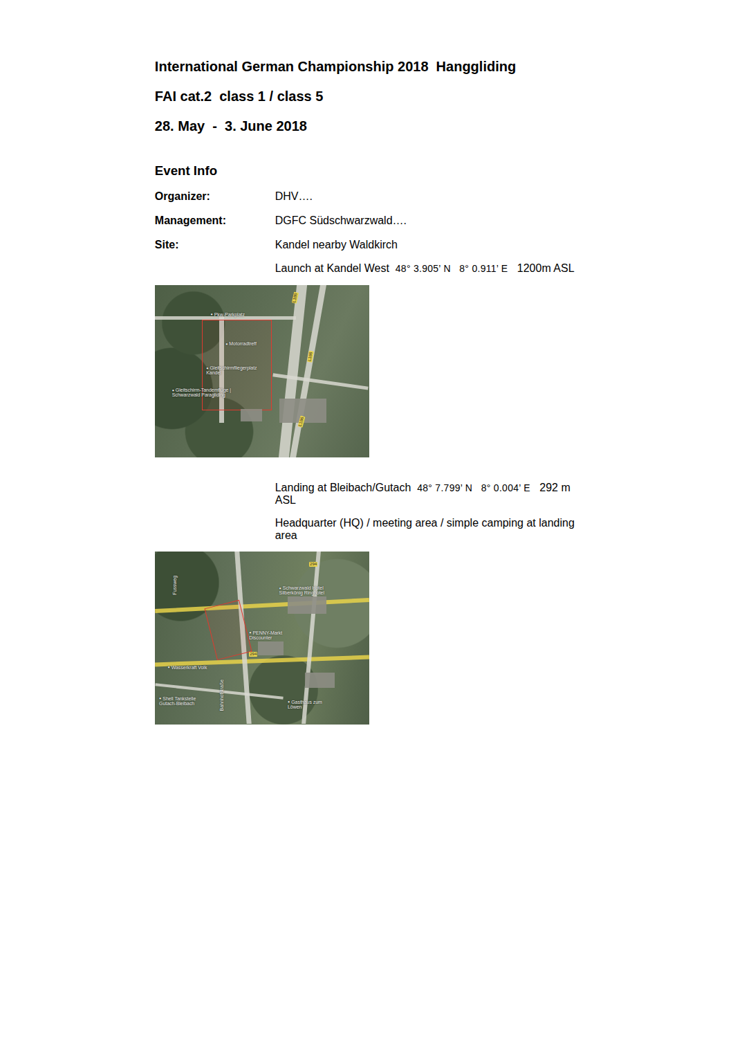International German Championship 2018 Hanggliding
FAI cat.2 class 1 / class 5
28. May - 3. June 2018
Event Info
Organizer:
DHV….
Management:
DGFC Südschwarzwald….
Site:
Kandel nearby Waldkirch
Launch at Kandel West 48° 3.905’ N 8° 0.911’ E 1200m ASL
L186
L186
L186
Pkw-Parkplatz
Motorradtreff
Gleitschirmfliegerplatz
Kandel
Gleitschirm-Tandemflüge |
Schwarzwald Paragliding
Landing at Bleibach/Gutach 48° 7.799’ N 8° 0.004’ E 292 m ASL
Headquarter (HQ) / meeting area / simple camping at landing area
294
294
Schwarzwald Hotel
Silberkönig Ringhotel
PENNY-Markt
Discounter
Wasserkraft Volk
Shell Tankstelle
Gutach-Bleibach
Gasthaus zum
Löwen
Fussweg
Bahnhofstraße